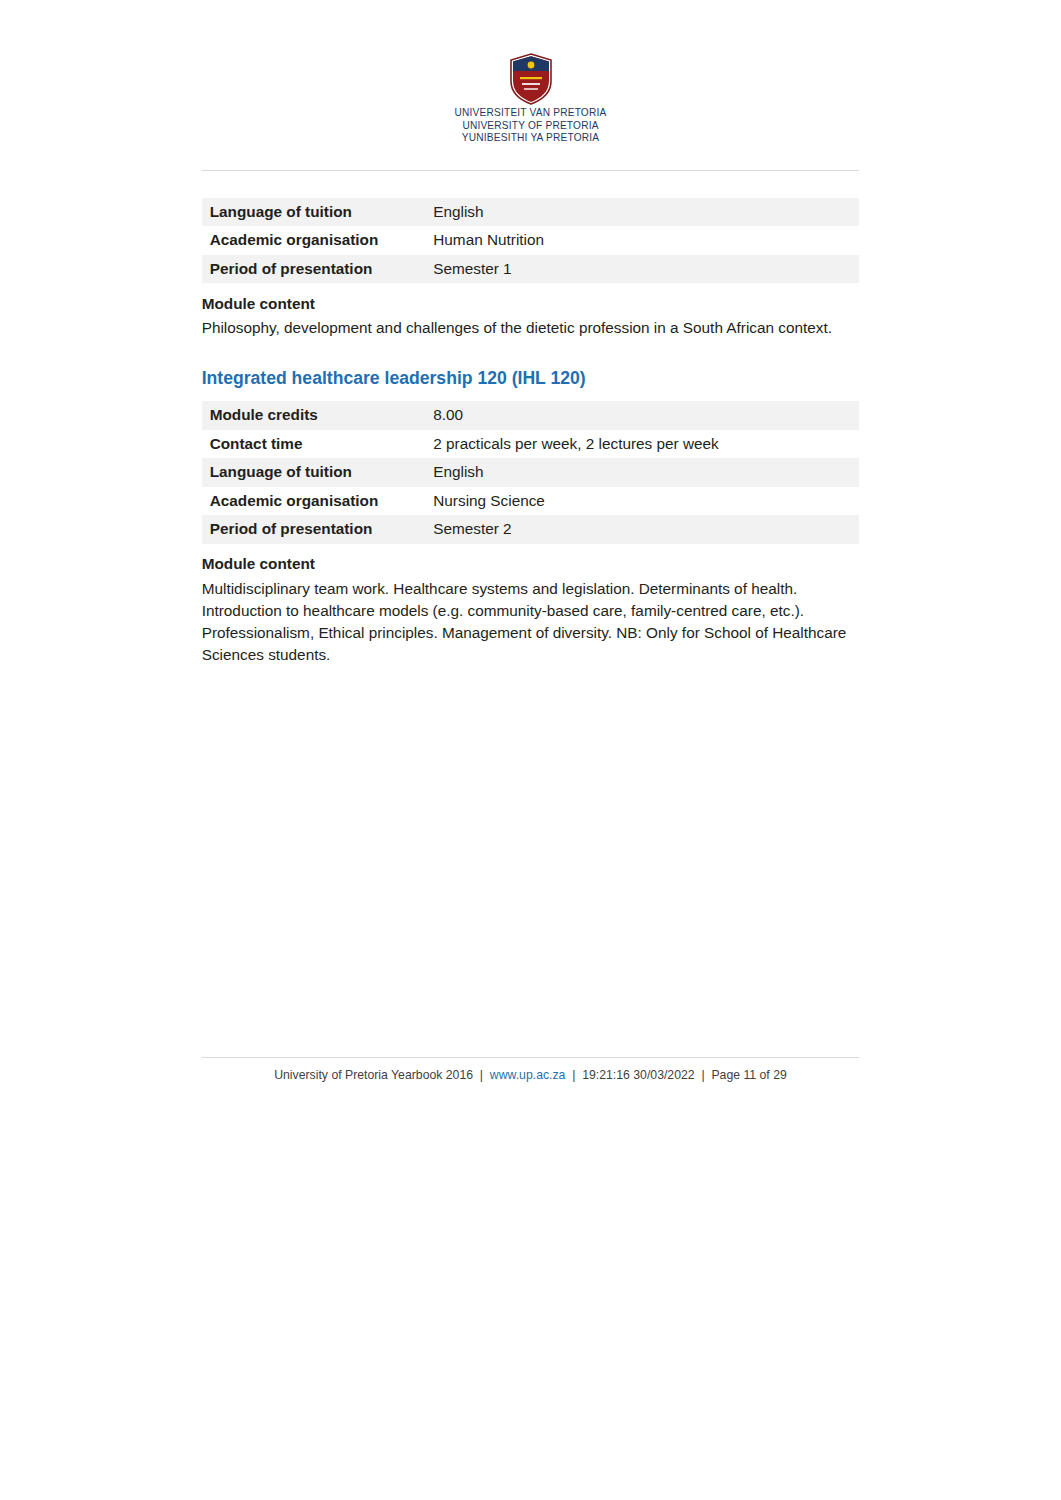Universiteit van Pretoria
University of Pretoria
Yunibesithi ya Pretoria
| Language of tuition | English |
| Academic organisation | Human Nutrition |
| Period of presentation | Semester 1 |
Module content
Philosophy, development and challenges of the dietetic profession in a South African context.
Integrated healthcare leadership 120 (IHL 120)
| Module credits | 8.00 |
| Contact time | 2 practicals per week, 2 lectures per week |
| Language of tuition | English |
| Academic organisation | Nursing Science |
| Period of presentation | Semester 2 |
Module content
Multidisciplinary team work. Healthcare systems and legislation. Determinants of health. Introduction to healthcare models (e.g. community-based care, family-centred care, etc.). Professionalism, Ethical principles. Management of diversity. NB: Only for School of Healthcare Sciences students.
University of Pretoria Yearbook 2016 | www.up.ac.za | 19:21:16 30/03/2022 | Page 11 of 29